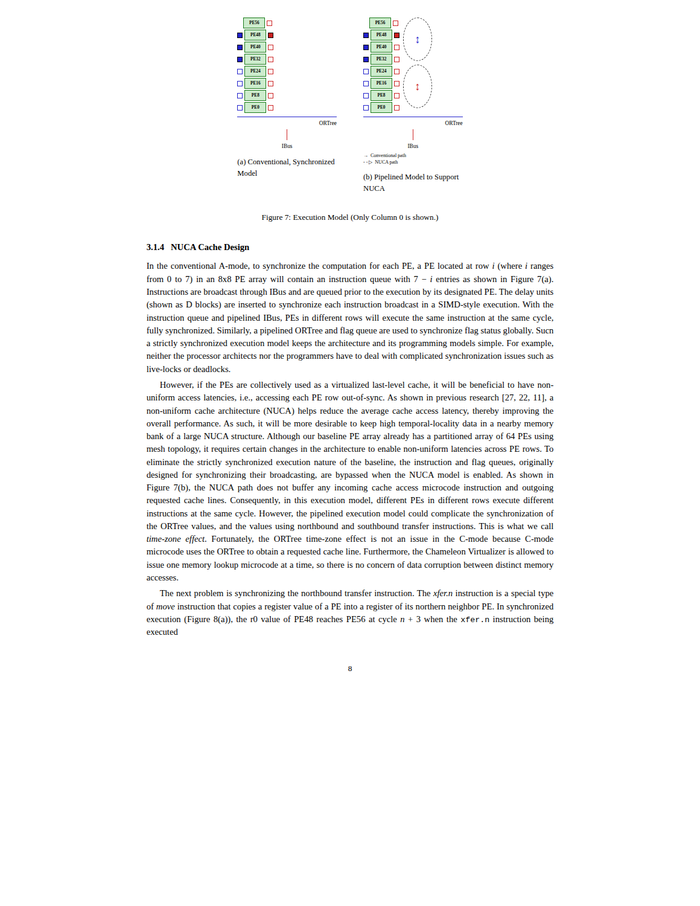PE56
PE48
PE40
PE32
PE24
PE16
PE8
PE0
ORTree
IBus
(a) Conventional, Synchronized Model
PE56
PE48
PE40
PE32
PE24
PE16
PE8
PE0
↕
↕
ORTree
IBus
→ Conventional path
- - ▷ NUCA path
(b) Pipelined Model to Support NUCA
Figure 7: Execution Model (Only Column 0 is shown.)
3.1.4 NUCA Cache Design
In the conventional A-mode, to synchronize the computation for each PE, a PE located at row i (where i ranges from 0 to 7) in an 8x8 PE array will contain an instruction queue with 7 − i entries as shown in Figure 7(a). Instructions are broadcast through IBus and are queued prior to the execution by its designated PE. The delay units (shown as D blocks) are inserted to synchronize each instruction broadcast in a SIMD-style execution. With the instruction queue and pipelined IBus, PEs in different rows will execute the same instruction at the same cycle, fully synchronized. Similarly, a pipelined ORTree and flag queue are used to synchronize flag status globally. Sucn a strictly synchronized execution model keeps the architecture and its programming models simple. For example, neither the processor architects nor the programmers have to deal with complicated synchronization issues such as live-locks or deadlocks.
However, if the PEs are collectively used as a virtualized last-level cache, it will be beneficial to have non-uniform access latencies, i.e., accessing each PE row out-of-sync. As shown in previous research [27, 22, 11], a non-uniform cache architecture (NUCA) helps reduce the average cache access latency, thereby improving the overall performance. As such, it will be more desirable to keep high temporal-locality data in a nearby memory bank of a large NUCA structure. Although our baseline PE array already has a partitioned array of 64 PEs using mesh topology, it requires certain changes in the architecture to enable non-uniform latencies across PE rows. To eliminate the strictly synchronized execution nature of the baseline, the instruction and flag queues, originally designed for synchronizing their broadcasting, are bypassed when the NUCA model is enabled. As shown in Figure 7(b), the NUCA path does not buffer any incoming cache access microcode instruction and outgoing requested cache lines. Consequently, in this execution model, different PEs in different rows execute different instructions at the same cycle. However, the pipelined execution model could complicate the synchronization of the ORTree values, and the values using northbound and southbound transfer instructions. This is what we call time-zone effect. Fortunately, the ORTree time-zone effect is not an issue in the C-mode because C-mode microcode uses the ORTree to obtain a requested cache line. Furthermore, the Chameleon Virtualizer is allowed to issue one memory lookup microcode at a time, so there is no concern of data corruption between distinct memory accesses.
The next problem is synchronizing the northbound transfer instruction. The xfer.n instruction is a special type of move instruction that copies a register value of a PE into a register of its northern neighbor PE. In synchronized execution (Figure 8(a)), the r0 value of PE48 reaches PE56 at cycle n + 3 when the xfer.n instruction being executed
8